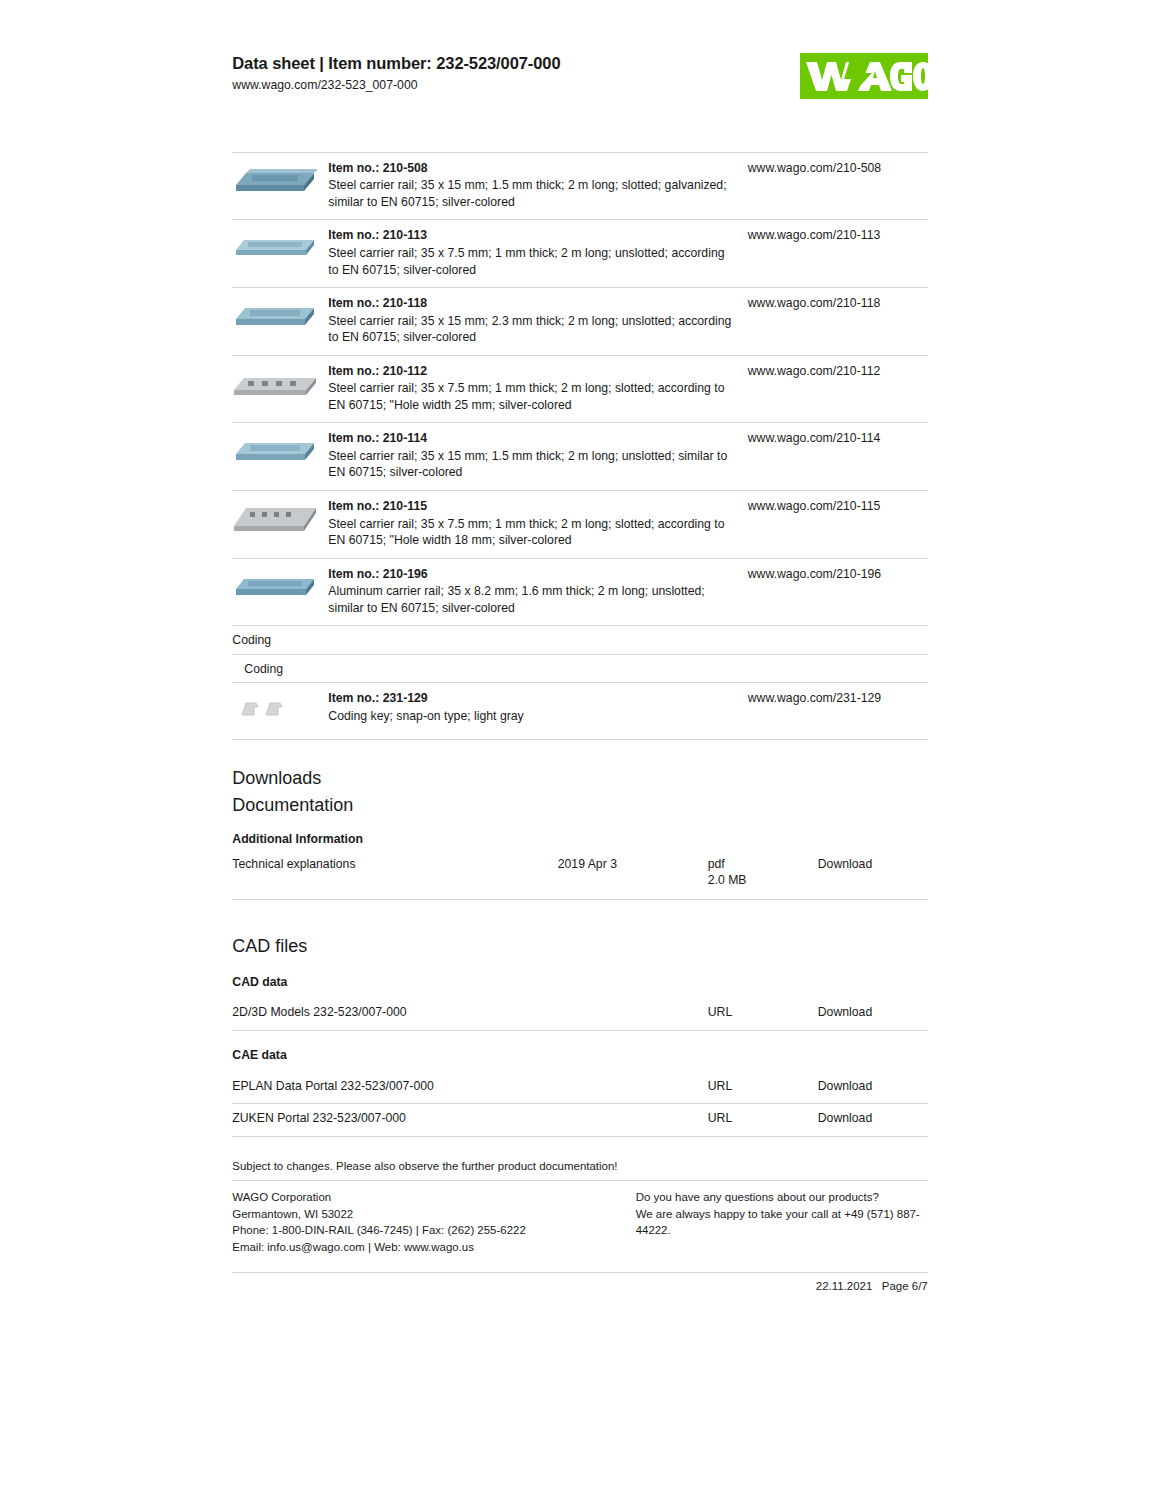Data sheet | Item number: 232-523/007-000
www.wago.com/232-523_007-000
Item no.: 210-508
Steel carrier rail; 35 x 15 mm; 1.5 mm thick; 2 m long; slotted; galvanized; similar to EN 60715; silver-colored
www.wago.com/210-508
Item no.: 210-113
Steel carrier rail; 35 x 7.5 mm; 1 mm thick; 2 m long; unslotted; according to EN 60715; silver-colored
www.wago.com/210-113
Item no.: 210-118
Steel carrier rail; 35 x 15 mm; 2.3 mm thick; 2 m long; unslotted; according to EN 60715; silver-colored
www.wago.com/210-118
Item no.: 210-112
Steel carrier rail; 35 x 7.5 mm; 1 mm thick; 2 m long; slotted; according to EN 60715; "Hole width 25 mm; silver-colored
www.wago.com/210-112
Item no.: 210-114
Steel carrier rail; 35 x 15 mm; 1.5 mm thick; 2 m long; unslotted; similar to EN 60715; silver-colored
www.wago.com/210-114
Item no.: 210-115
Steel carrier rail; 35 x 7.5 mm; 1 mm thick; 2 m long; slotted; according to EN 60715; "Hole width 18 mm; silver-colored
www.wago.com/210-115
Item no.: 210-196
Aluminum carrier rail; 35 x 8.2 mm; 1.6 mm thick; 2 m long; unslotted; similar to EN 60715; silver-colored
www.wago.com/210-196
Coding
Coding
Item no.: 231-129
Coding key; snap-on type; light gray
www.wago.com/231-129
Downloads
Documentation
Additional Information
Technical explanations
2019 Apr 3
pdf2.0 MB
Download
CAD files
CAD data
2D/3D Models 232-523/007-000
URL
Download
CAE data
EPLAN Data Portal 232-523/007-000
URL
Download
ZUKEN Portal 232-523/007-000
URL
Download
Subject to changes. Please also observe the further product documentation!
WAGO Corporation
Germantown, WI 53022
Phone: 1-800-DIN-RAIL (346-7245) | Fax: (262) 255-6222
Email: info.us@wago.com | Web: www.wago.us
Do you have any questions about our products?
We are always happy to take your call at +49 (571) 887-44222.
22.11.2021 Page 6/7